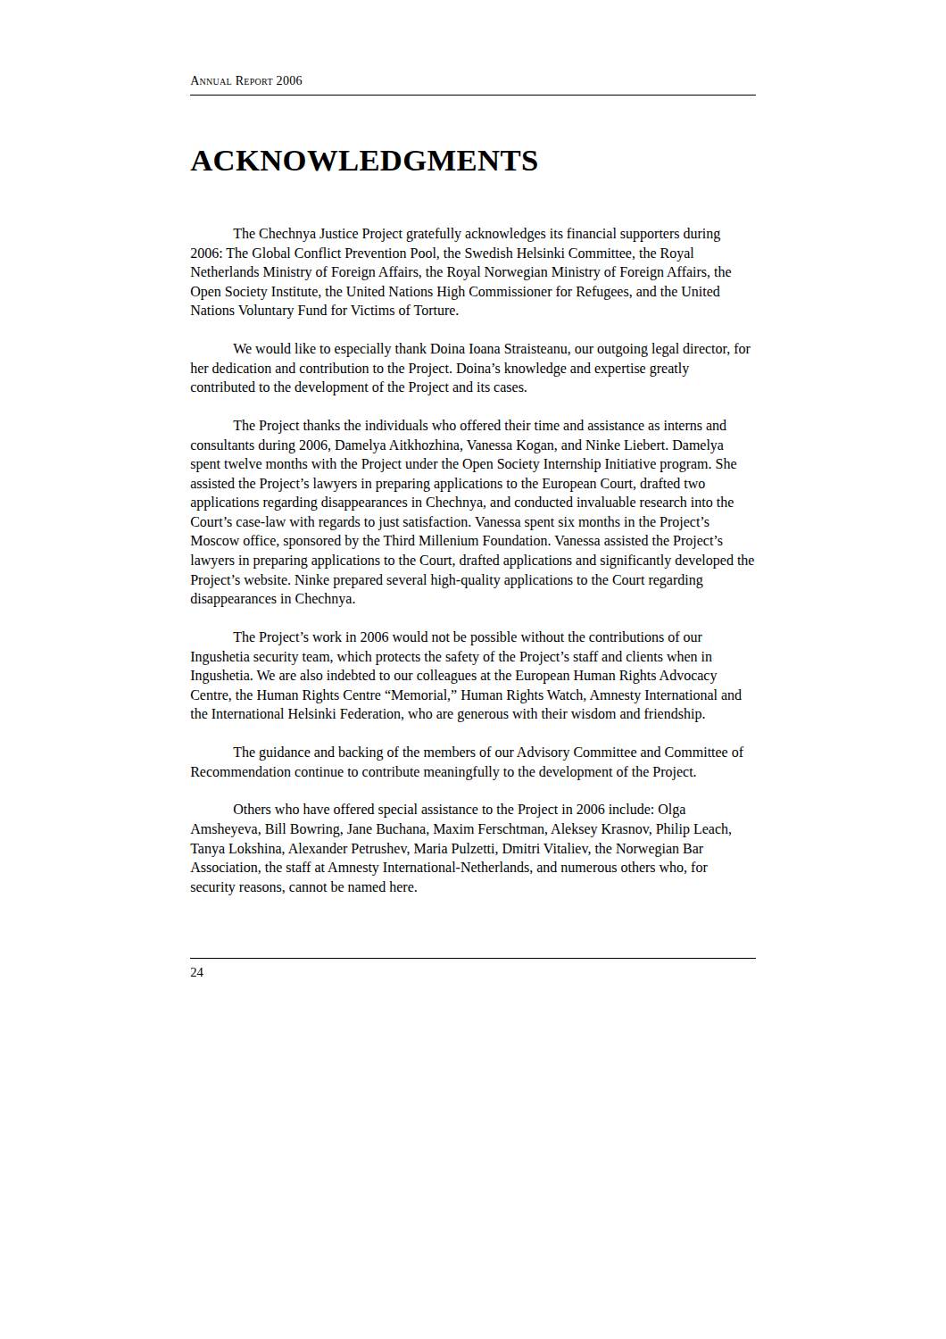Annual Report 2006
ACKNOWLEDGMENTS
The Chechnya Justice Project gratefully acknowledges its financial supporters during 2006: The Global Conflict Prevention Pool, the Swedish Helsinki Committee, the Royal Netherlands Ministry of Foreign Affairs, the Royal Norwegian Ministry of Foreign Affairs, the Open Society Institute, the United Nations High Commissioner for Refugees, and the United Nations Voluntary Fund for Victims of Torture.
We would like to especially thank Doina Ioana Straisteanu, our outgoing legal director, for her dedication and contribution to the Project. Doina’s knowledge and expertise greatly contributed to the development of the Project and its cases.
The Project thanks the individuals who offered their time and assistance as interns and consultants during 2006, Damelya Aitkhozhina, Vanessa Kogan, and Ninke Liebert. Damelya spent twelve months with the Project under the Open Society Internship Initiative program. She assisted the Project’s lawyers in preparing applications to the European Court, drafted two applications regarding disappearances in Chechnya, and conducted invaluable research into the Court’s case-law with regards to just satisfaction. Vanessa spent six months in the Project’s Moscow office, sponsored by the Third Millenium Foundation. Vanessa assisted the Project’s lawyers in preparing applications to the Court, drafted applications and significantly developed the Project’s website. Ninke prepared several high-quality applications to the Court regarding disappearances in Chechnya.
The Project’s work in 2006 would not be possible without the contributions of our Ingushetia security team, which protects the safety of the Project’s staff and clients when in Ingushetia. We are also indebted to our colleagues at the European Human Rights Advocacy Centre, the Human Rights Centre “Memorial,” Human Rights Watch, Amnesty International and the International Helsinki Federation, who are generous with their wisdom and friendship.
The guidance and backing of the members of our Advisory Committee and Committee of Recommendation continue to contribute meaningfully to the development of the Project.
Others who have offered special assistance to the Project in 2006 include: Olga Amsheyeva, Bill Bowring, Jane Buchana, Maxim Ferschtman, Aleksey Krasnov, Philip Leach, Tanya Lokshina, Alexander Petrushev, Maria Pulzetti, Dmitri Vitaliev, the Norwegian Bar Association, the staff at Amnesty International-Netherlands, and numerous others who, for security reasons, cannot be named here.
24